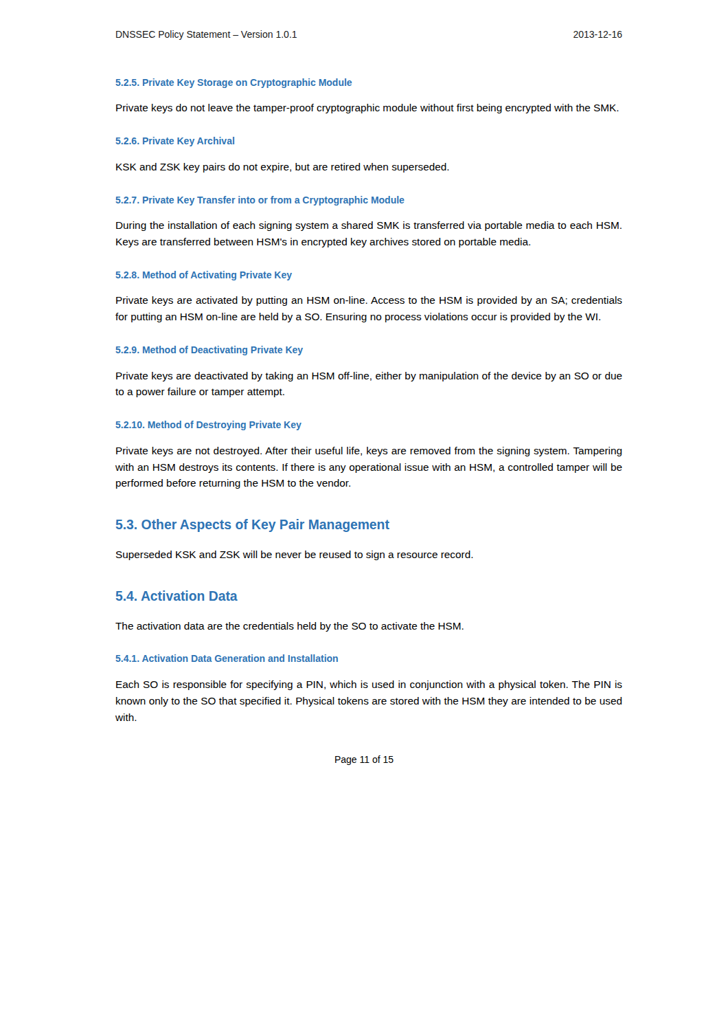DNSSEC Policy Statement – Version 1.0.1
2013-12-16
5.2.5. Private Key Storage on Cryptographic Module
Private keys do not leave the tamper-proof cryptographic module without first being encrypted with the SMK.
5.2.6. Private Key Archival
KSK and ZSK key pairs do not expire, but are retired when superseded.
5.2.7. Private Key Transfer into or from a Cryptographic Module
During the installation of each signing system a shared SMK is transferred via portable media to each HSM. Keys are transferred between HSM's in encrypted key archives stored on portable media.
5.2.8. Method of Activating Private Key
Private keys are activated by putting an HSM on-line. Access to the HSM is provided by an SA; credentials for putting an HSM on-line are held by a SO. Ensuring no process violations occur is provided by the WI.
5.2.9. Method of Deactivating Private Key
Private keys are deactivated by taking an HSM off-line, either by manipulation of the device by an SO or due to a power failure or tamper attempt.
5.2.10. Method of Destroying Private Key
Private keys are not destroyed. After their useful life, keys are removed from the signing system. Tampering with an HSM destroys its contents. If there is any operational issue with an HSM, a controlled tamper will be performed before returning the HSM to the vendor.
5.3. Other Aspects of Key Pair Management
Superseded KSK and ZSK will be never be reused to sign a resource record.
5.4. Activation Data
The activation data are the credentials held by the SO to activate the HSM.
5.4.1. Activation Data Generation and Installation
Each SO is responsible for specifying a PIN, which is used in conjunction with a physical token. The PIN is known only to the SO that specified it. Physical tokens are stored with the HSM they are intended to be used with.
Page 11 of 15